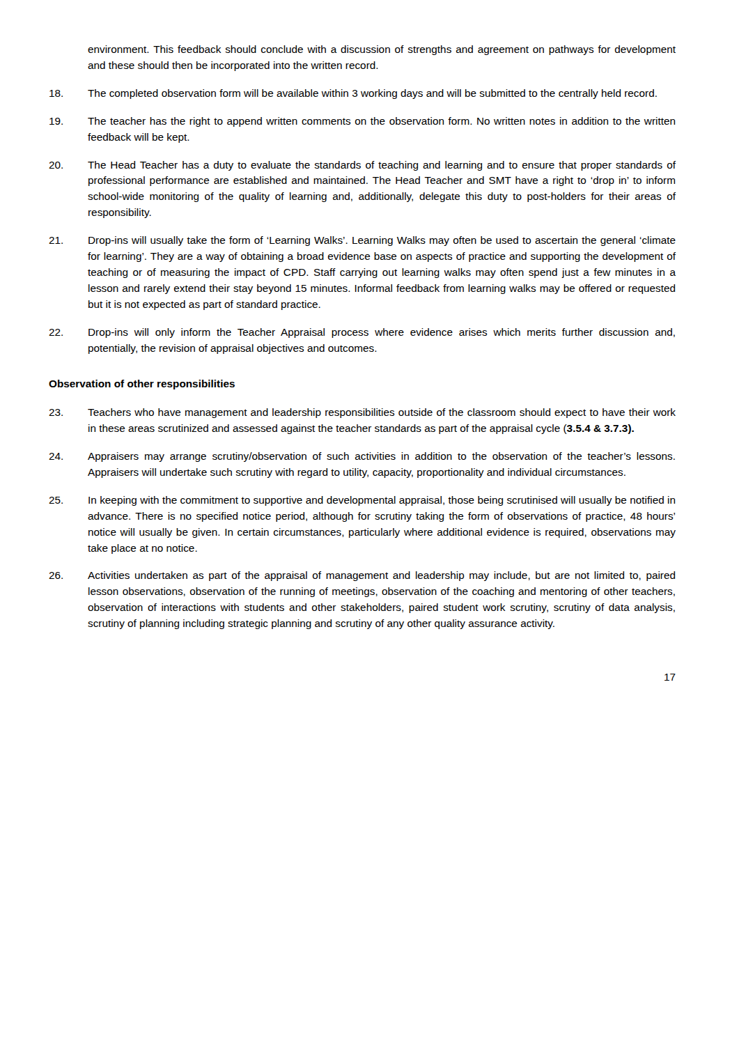environment. This feedback should conclude with a discussion of strengths and agreement on pathways for development and these should then be incorporated into the written record.
The completed observation form will be available within 3 working days and will be submitted to the centrally held record.
The teacher has the right to append written comments on the observation form. No written notes in addition to the written feedback will be kept.
The Head Teacher has a duty to evaluate the standards of teaching and learning and to ensure that proper standards of professional performance are established and maintained. The Head Teacher and SMT have a right to ‘drop in’ to inform school-wide monitoring of the quality of learning and, additionally, delegate this duty to post-holders for their areas of responsibility.
Drop-ins will usually take the form of ‘Learning Walks’. Learning Walks may often be used to ascertain the general ‘climate for learning’. They are a way of obtaining a broad evidence base on aspects of practice and supporting the development of teaching or of measuring the impact of CPD. Staff carrying out learning walks may often spend just a few minutes in a lesson and rarely extend their stay beyond 15 minutes. Informal feedback from learning walks may be offered or requested but it is not expected as part of standard practice.
Drop-ins will only inform the Teacher Appraisal process where evidence arises which merits further discussion and, potentially, the revision of appraisal objectives and outcomes.
Observation of other responsibilities
Teachers who have management and leadership responsibilities outside of the classroom should expect to have their work in these areas scrutinized and assessed against the teacher standards as part of the appraisal cycle (3.5.4 & 3.7.3).
Appraisers may arrange scrutiny/observation of such activities in addition to the observation of the teacher’s lessons. Appraisers will undertake such scrutiny with regard to utility, capacity, proportionality and individual circumstances.
In keeping with the commitment to supportive and developmental appraisal, those being scrutinised will usually be notified in advance. There is no specified notice period, although for scrutiny taking the form of observations of practice, 48 hours’ notice will usually be given. In certain circumstances, particularly where additional evidence is required, observations may take place at no notice.
Activities undertaken as part of the appraisal of management and leadership may include, but are not limited to, paired lesson observations, observation of the running of meetings, observation of the coaching and mentoring of other teachers, observation of interactions with students and other stakeholders, paired student work scrutiny, scrutiny of data analysis, scrutiny of planning including strategic planning and scrutiny of any other quality assurance activity.
17